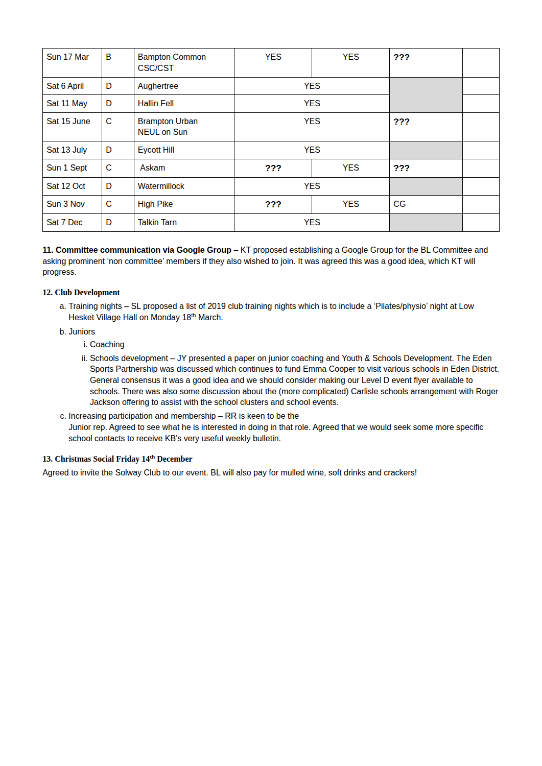| Sun 17 Mar | B | Bampton Common CSC/CST | YES | YES | ??? | |
| Sat 6 April | D | Aughertree | YES | | |
| Sat 11 May | D | Hallin Fell | YES | |
| Sat 15 June | C | Brampton Urban NEUL on Sun | YES | ??? | |
| Sat 13 July | D | Eycott Hill | YES | | |
| Sun 1 Sept | C | Askam | ??? | YES | ??? | |
| Sat 12 Oct | D | Watermillock | YES | | |
| Sun 3 Nov | C | High Pike | ??? | YES | CG | |
| Sat 7 Dec | D | Talkin Tarn | YES | | |
11. Committee communication via Google Group – KT proposed establishing a Google Group for the BL Committee and asking prominent ‘non committee’ members if they also wished to join. It was agreed this was a good idea, which KT will progress.
12. Club Development
Training nights – SL proposed a list of 2019 club training nights which is to include a ‘Pilates/physio’ night at Low Hesket Village Hall on Monday 18th March.
Juniors
Coaching
Schools development – JY presented a paper on junior coaching and Youth & Schools Development. The Eden Sports Partnership was discussed which continues to fund Emma Cooper to visit various schools in Eden District. General consensus it was a good idea and we should consider making our Level D event flyer available to schools. There was also some discussion about the (more complicated) Carlisle schools arrangement with Roger Jackson offering to assist with the school clusters and school events.
Increasing participation and membership – RR is keen to be the
Junior rep. Agreed to see what he is interested in doing in that role. Agreed that we would seek some more specific school contacts to receive KB's very useful weekly bulletin.
13. Christmas Social Friday 14th December
Agreed to invite the Solway Club to our event. BL will also pay for mulled wine, soft drinks and crackers!